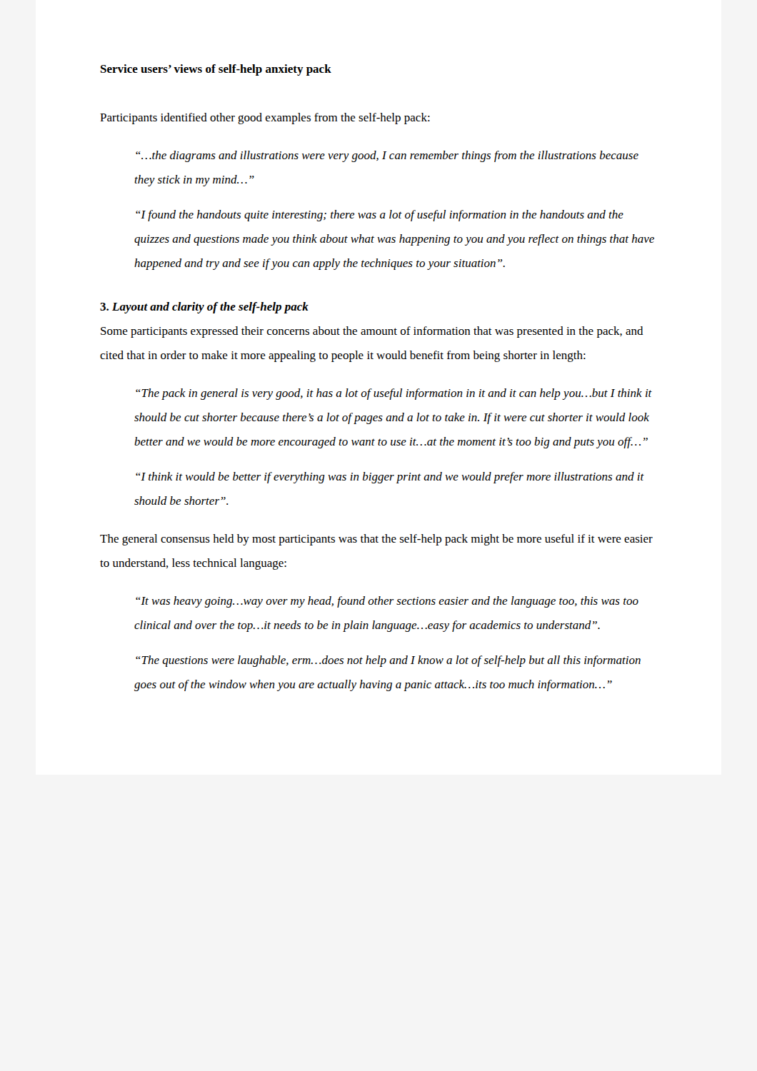Service users’ views of self-help anxiety pack
Participants identified other good examples from the self-help pack:
“…the diagrams and illustrations were very good, I can remember things from the illustrations because they stick in my mind…”
“I found the handouts quite interesting; there was a lot of useful information in the handouts and the quizzes and questions made you think about what was happening to you and you reflect on things that have happened and try and see if you can apply the techniques to your situation”.
3. Layout and clarity of the self-help pack
Some participants expressed their concerns about the amount of information that was presented in the pack, and cited that in order to make it more appealing to people it would benefit from being shorter in length:
“The pack in general is very good, it has a lot of useful information in it and it can help you…but I think it should be cut shorter because there’s a lot of pages and a lot to take in. If it were cut shorter it would look better and we would be more encouraged to want to use it…at the moment it’s too big and puts you off…”
“I think it would be better if everything was in bigger print and we would prefer more illustrations and it should be shorter”.
The general consensus held by most participants was that the self-help pack might be more useful if it were easier to understand, less technical language:
“It was heavy going…way over my head, found other sections easier and the language too, this was too clinical and over the top…it needs to be in plain language…easy for academics to understand”.
“The questions were laughable, erm…does not help and I know a lot of self-help but all this information goes out of the window when you are actually having a panic attack…its too much information…”